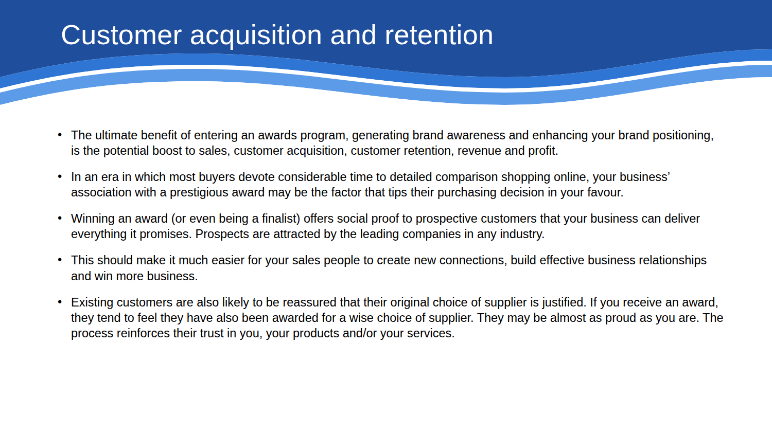Customer acquisition and retention
The ultimate benefit of entering an awards program, generating brand awareness and enhancing your brand positioning, is the potential boost to sales, customer acquisition, customer retention, revenue and profit.
In an era in which most buyers devote considerable time to detailed comparison shopping online, your business’ association with a prestigious award may be the factor that tips their purchasing decision in your favour.
Winning an award (or even being a finalist) offers social proof to prospective customers that your business can deliver everything it promises. Prospects are attracted by the leading companies in any industry.
This should make it much easier for your sales people to create new connections, build effective business relationships and win more business.
Existing customers are also likely to be reassured that their original choice of supplier is justified. If you receive an award, they tend to feel they have also been awarded for a wise choice of supplier. They may be almost as proud as you are. The process reinforces their trust in you, your products and/or your services.